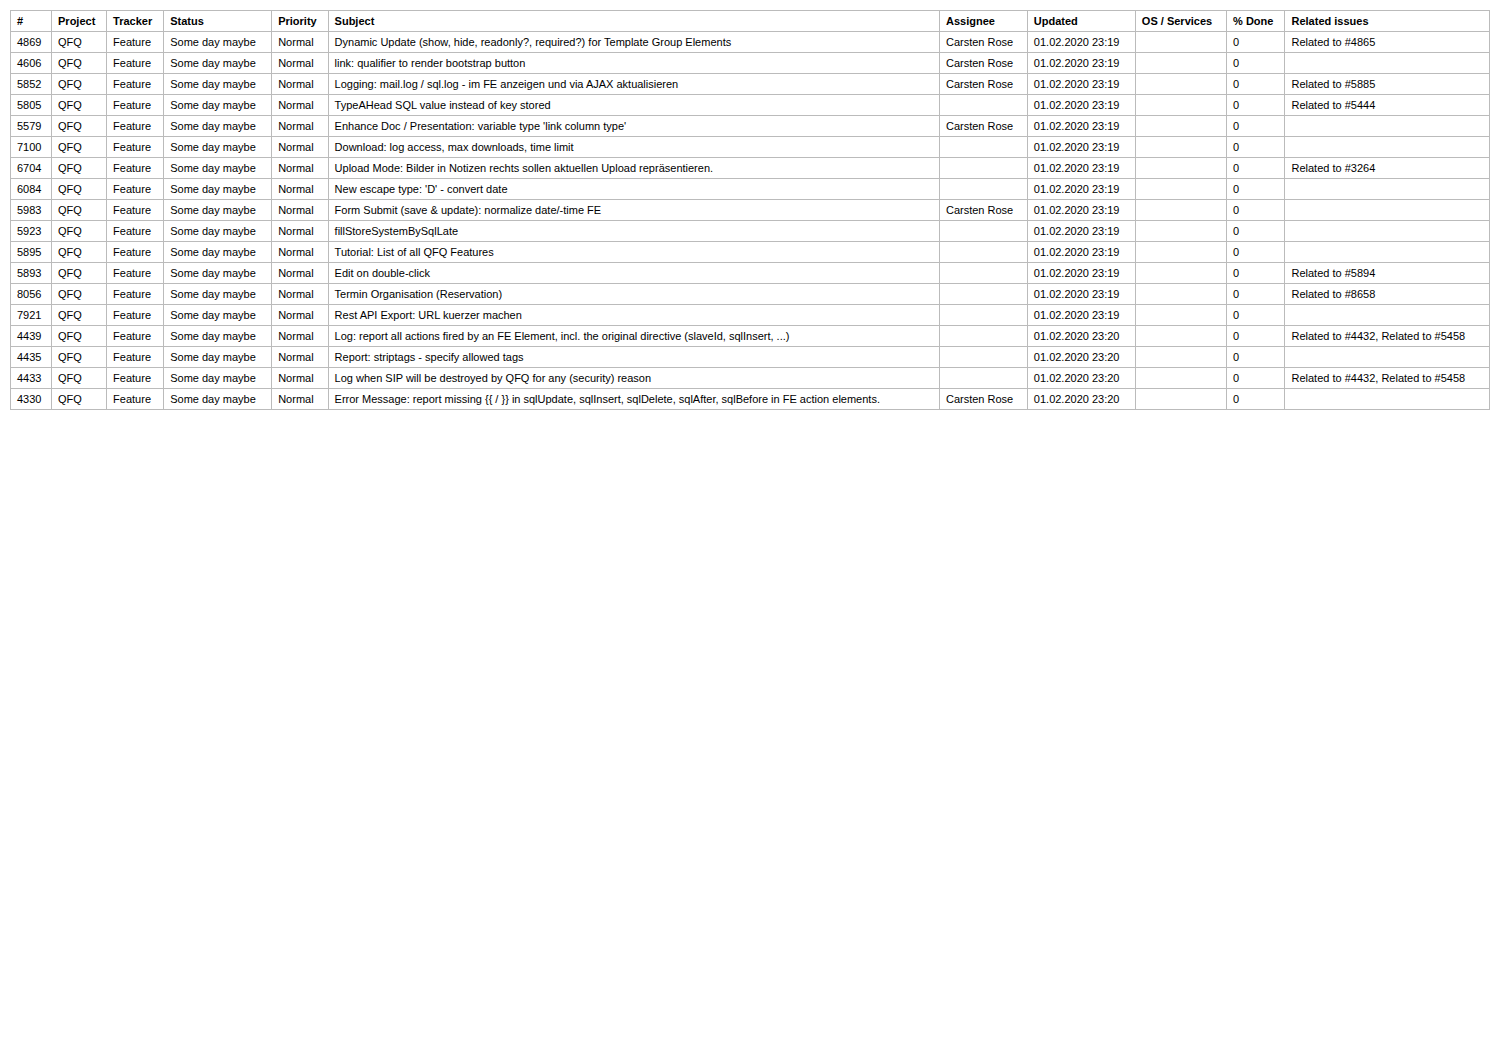| # | Project | Tracker | Status | Priority | Subject | Assignee | Updated | OS / Services | % Done | Related issues |
| --- | --- | --- | --- | --- | --- | --- | --- | --- | --- | --- |
| 4869 | QFQ | Feature | Some day maybe | Normal | Dynamic Update (show, hide, readonly?, required?) for Template Group Elements | Carsten Rose | 01.02.2020 23:19 | | 0 | Related to #4865 |
| 4606 | QFQ | Feature | Some day maybe | Normal | link: qualifier to render bootstrap button | Carsten Rose | 01.02.2020 23:19 | | 0 | |
| 5852 | QFQ | Feature | Some day maybe | Normal | Logging: mail.log / sql.log - im FE anzeigen und via AJAX aktualisieren | Carsten Rose | 01.02.2020 23:19 | | 0 | Related to #5885 |
| 5805 | QFQ | Feature | Some day maybe | Normal | TypeAHead SQL value instead of key stored | | 01.02.2020 23:19 | | 0 | Related to #5444 |
| 5579 | QFQ | Feature | Some day maybe | Normal | Enhance Doc / Presentation: variable type 'link column type' | Carsten Rose | 01.02.2020 23:19 | | 0 | |
| 7100 | QFQ | Feature | Some day maybe | Normal | Download: log access, max downloads, time limit | | 01.02.2020 23:19 | | 0 | |
| 6704 | QFQ | Feature | Some day maybe | Normal | Upload Mode: Bilder in Notizen rechts sollen aktuellen Upload repräsentieren. | | 01.02.2020 23:19 | | 0 | Related to #3264 |
| 6084 | QFQ | Feature | Some day maybe | Normal | New escape type: 'D' - convert date | | 01.02.2020 23:19 | | 0 | |
| 5983 | QFQ | Feature | Some day maybe | Normal | Form Submit (save & update): normalize date/-time FE | Carsten Rose | 01.02.2020 23:19 | | 0 | |
| 5923 | QFQ | Feature | Some day maybe | Normal | fillStoreSystemBySqlLate | | 01.02.2020 23:19 | | 0 | |
| 5895 | QFQ | Feature | Some day maybe | Normal | Tutorial: List of all QFQ Features | | 01.02.2020 23:19 | | 0 | |
| 5893 | QFQ | Feature | Some day maybe | Normal | Edit on double-click | | 01.02.2020 23:19 | | 0 | Related to #5894 |
| 8056 | QFQ | Feature | Some day maybe | Normal | Termin Organisation (Reservation) | | 01.02.2020 23:19 | | 0 | Related to #8658 |
| 7921 | QFQ | Feature | Some day maybe | Normal | Rest API Export: URL kuerzer machen | | 01.02.2020 23:19 | | 0 | |
| 4439 | QFQ | Feature | Some day maybe | Normal | Log: report all actions fired by an FE Element, incl. the original directive (slaveId, sqlInsert, ...) | | 01.02.2020 23:20 | | 0 | Related to #4432, Related to #5458 |
| 4435 | QFQ | Feature | Some day maybe | Normal | Report: striptags - specify allowed tags | | 01.02.2020 23:20 | | 0 | |
| 4433 | QFQ | Feature | Some day maybe | Normal | Log when SIP will be destroyed by QFQ for any (security) reason | | 01.02.2020 23:20 | | 0 | Related to #4432, Related to #5458 |
| 4330 | QFQ | Feature | Some day maybe | Normal | Error Message: report missing {{ / }} in sqlUpdate, sqlInsert, sqlDelete, sqlAfter, sqlBefore in FE action elements. | Carsten Rose | 01.02.2020 23:20 | | 0 | |